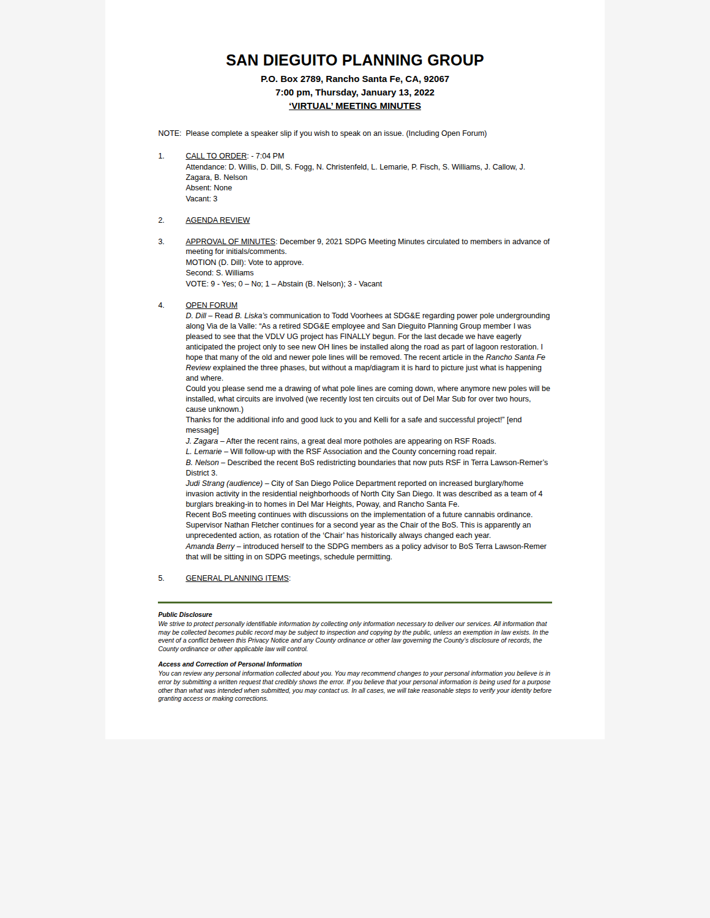SAN DIEGUITO PLANNING GROUP
P.O. Box 2789, Rancho Santa Fe, CA, 92067
7:00 pm, Thursday, January 13, 2022
‘VIRTUAL’ MEETING MINUTES
NOTE: Please complete a speaker slip if you wish to speak on an issue. (Including Open Forum)
1.
CALL TO ORDER: - 7:04 PM
Attendance: D. Willis, D. Dill, S. Fogg, N. Christenfeld, L. Lemarie, P. Fisch, S. Williams, J. Callow, J. Zagara, B. Nelson
Absent: None
Vacant: 3
2.
AGENDA REVIEW
3.
APPROVAL OF MINUTES: December 9, 2021 SDPG Meeting Minutes circulated to members in advance of meeting for initials/comments.
MOTION (D. Dill): Vote to approve.
Second: S. Williams
VOTE: 9 - Yes; 0 – No; 1 – Abstain (B. Nelson); 3 - Vacant
4.
OPEN FORUM
D. Dill – Read B. Liska’s communication to Todd Voorhees at SDG&E regarding power pole undergrounding along Via de la Valle: “As a retired SDG&E employee and San Dieguito Planning Group member I was pleased to see that the VDLV UG project has FINALLY begun. For the last decade we have eagerly anticipated the project only to see new OH lines be installed along the road as part of lagoon restoration. I hope that many of the old and newer pole lines will be removed. The recent article in the Rancho Santa Fe Review explained the three phases, but without a map/diagram it is hard to picture just what is happening and where.
Could you please send me a drawing of what pole lines are coming down, where anymore new poles will be installed, what circuits are involved (we recently lost ten circuits out of Del Mar Sub for over two hours, cause unknown.)
Thanks for the additional info and good luck to you and Kelli for a safe and successful project!” [end message]
J. Zagara – After the recent rains, a great deal more potholes are appearing on RSF Roads.
L. Lemarie – Will follow-up with the RSF Association and the County concerning road repair.
B. Nelson – Described the recent BoS redistricting boundaries that now puts RSF in Terra Lawson-Remer’s District 3.
Judi Strang (audience) – City of San Diego Police Department reported on increased burglary/home invasion activity in the residential neighborhoods of North City San Diego. It was described as a team of 4 burglars breaking-in to homes in Del Mar Heights, Poway, and Rancho Santa Fe.
Recent BoS meeting continues with discussions on the implementation of a future cannabis ordinance. Supervisor Nathan Fletcher continues for a second year as the Chair of the BoS. This is apparently an unprecedented action, as rotation of the ‘Chair’ has historically always changed each year.
Amanda Berry – introduced herself to the SDPG members as a policy advisor to BoS Terra Lawson-Remer that will be sitting in on SDPG meetings, schedule permitting.
5.
GENERAL PLANNING ITEMS:
Public Disclosure
We strive to protect personally identifiable information by collecting only information necessary to deliver our services. All information that may be collected becomes public record may be subject to inspection and copying by the public, unless an exemption in law exists. In the event of a conflict between this Privacy Notice and any County ordinance or other law governing the County’s disclosure of records, the County ordinance or other applicable law will control.
Access and Correction of Personal Information
You can review any personal information collected about you. You may recommend changes to your personal information you believe is in error by submitting a written request that credibly shows the error. If you believe that your personal information is being used for a purpose other than what was intended when submitted, you may contact us. In all cases, we will take reasonable steps to verify your identity before granting access or making corrections.